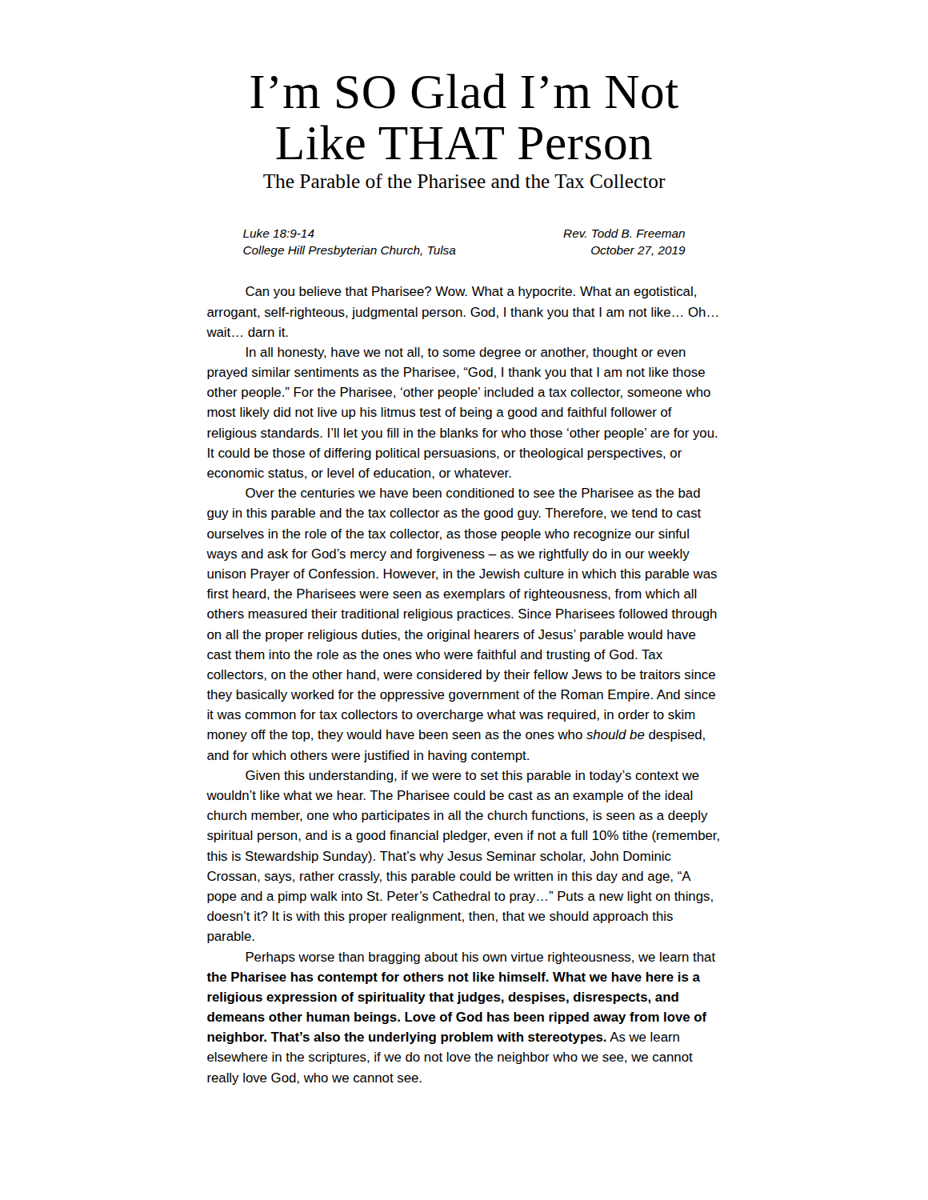I’m SO Glad I’m Not Like THAT Person
The Parable of the Pharisee and the Tax Collector
| Luke 18:9-14 | Rev. Todd B. Freeman |
| College Hill Presbyterian Church, Tulsa | October 27, 2019 |
Can you believe that Pharisee? Wow. What a hypocrite. What an egotistical, arrogant, self-righteous, judgmental person. God, I thank you that I am not like… Oh… wait… darn it.
In all honesty, have we not all, to some degree or another, thought or even prayed similar sentiments as the Pharisee, “God, I thank you that I am not like those other people.” For the Pharisee, ‘other people’ included a tax collector, someone who most likely did not live up his litmus test of being a good and faithful follower of religious standards. I’ll let you fill in the blanks for who those ‘other people’ are for you. It could be those of differing political persuasions, or theological perspectives, or economic status, or level of education, or whatever.
Over the centuries we have been conditioned to see the Pharisee as the bad guy in this parable and the tax collector as the good guy. Therefore, we tend to cast ourselves in the role of the tax collector, as those people who recognize our sinful ways and ask for God’s mercy and forgiveness – as we rightfully do in our weekly unison Prayer of Confession. However, in the Jewish culture in which this parable was first heard, the Pharisees were seen as exemplars of righteousness, from which all others measured their traditional religious practices. Since Pharisees followed through on all the proper religious duties, the original hearers of Jesus’ parable would have cast them into the role as the ones who were faithful and trusting of God. Tax collectors, on the other hand, were considered by their fellow Jews to be traitors since they basically worked for the oppressive government of the Roman Empire. And since it was common for tax collectors to overcharge what was required, in order to skim money off the top, they would have been seen as the ones who should be despised, and for which others were justified in having contempt.
Given this understanding, if we were to set this parable in today’s context we wouldn’t like what we hear. The Pharisee could be cast as an example of the ideal church member, one who participates in all the church functions, is seen as a deeply spiritual person, and is a good financial pledger, even if not a full 10% tithe (remember, this is Stewardship Sunday). That’s why Jesus Seminar scholar, John Dominic Crossan, says, rather crassly, this parable could be written in this day and age, “A pope and a pimp walk into St. Peter’s Cathedral to pray…” Puts a new light on things, doesn’t it? It is with this proper realignment, then, that we should approach this parable.
Perhaps worse than bragging about his own virtue righteousness, we learn that the Pharisee has contempt for others not like himself. What we have here is a religious expression of spirituality that judges, despises, disrespects, and demeans other human beings. Love of God has been ripped away from love of neighbor. That’s also the underlying problem with stereotypes. As we learn elsewhere in the scriptures, if we do not love the neighbor who we see, we cannot really love God, who we cannot see.